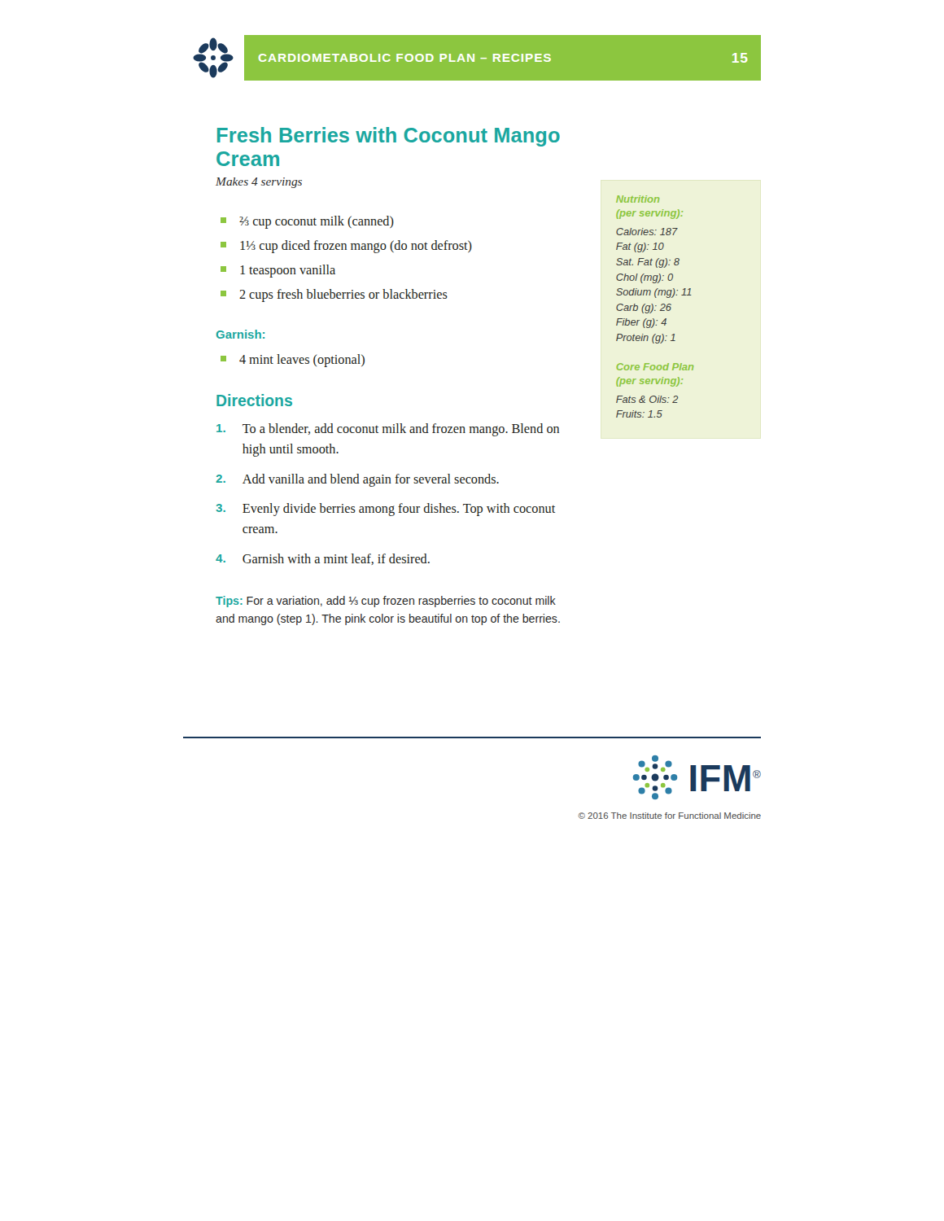Cardiometabolic Food Plan – Recipes 15
Fresh Berries with Coconut Mango Cream
Makes 4 servings
⅔ cup coconut milk (canned)
1⅓ cup diced frozen mango (do not defrost)
1 teaspoon vanilla
2 cups fresh blueberries or blackberries
Garnish:
4 mint leaves (optional)
Directions
To a blender, add coconut milk and frozen mango. Blend on high until smooth.
Add vanilla and blend again for several seconds.
Evenly divide berries among four dishes. Top with coconut cream.
Garnish with a mint leaf, if desired.
Tips: For a variation, add ⅓ cup frozen raspberries to coconut milk and mango (step 1). The pink color is beautiful on top of the berries.
Nutrition
(per serving):
Calories: 187
Fat (g): 10
Sat. Fat (g): 8
Chol (mg): 0
Sodium (mg): 11
Carb (g): 26
Fiber (g): 4
Protein (g): 1
Core Food Plan
(per serving):
Fats & Oils: 2
Fruits: 1.5
IFM®
© 2016 The Institute for Functional Medicine